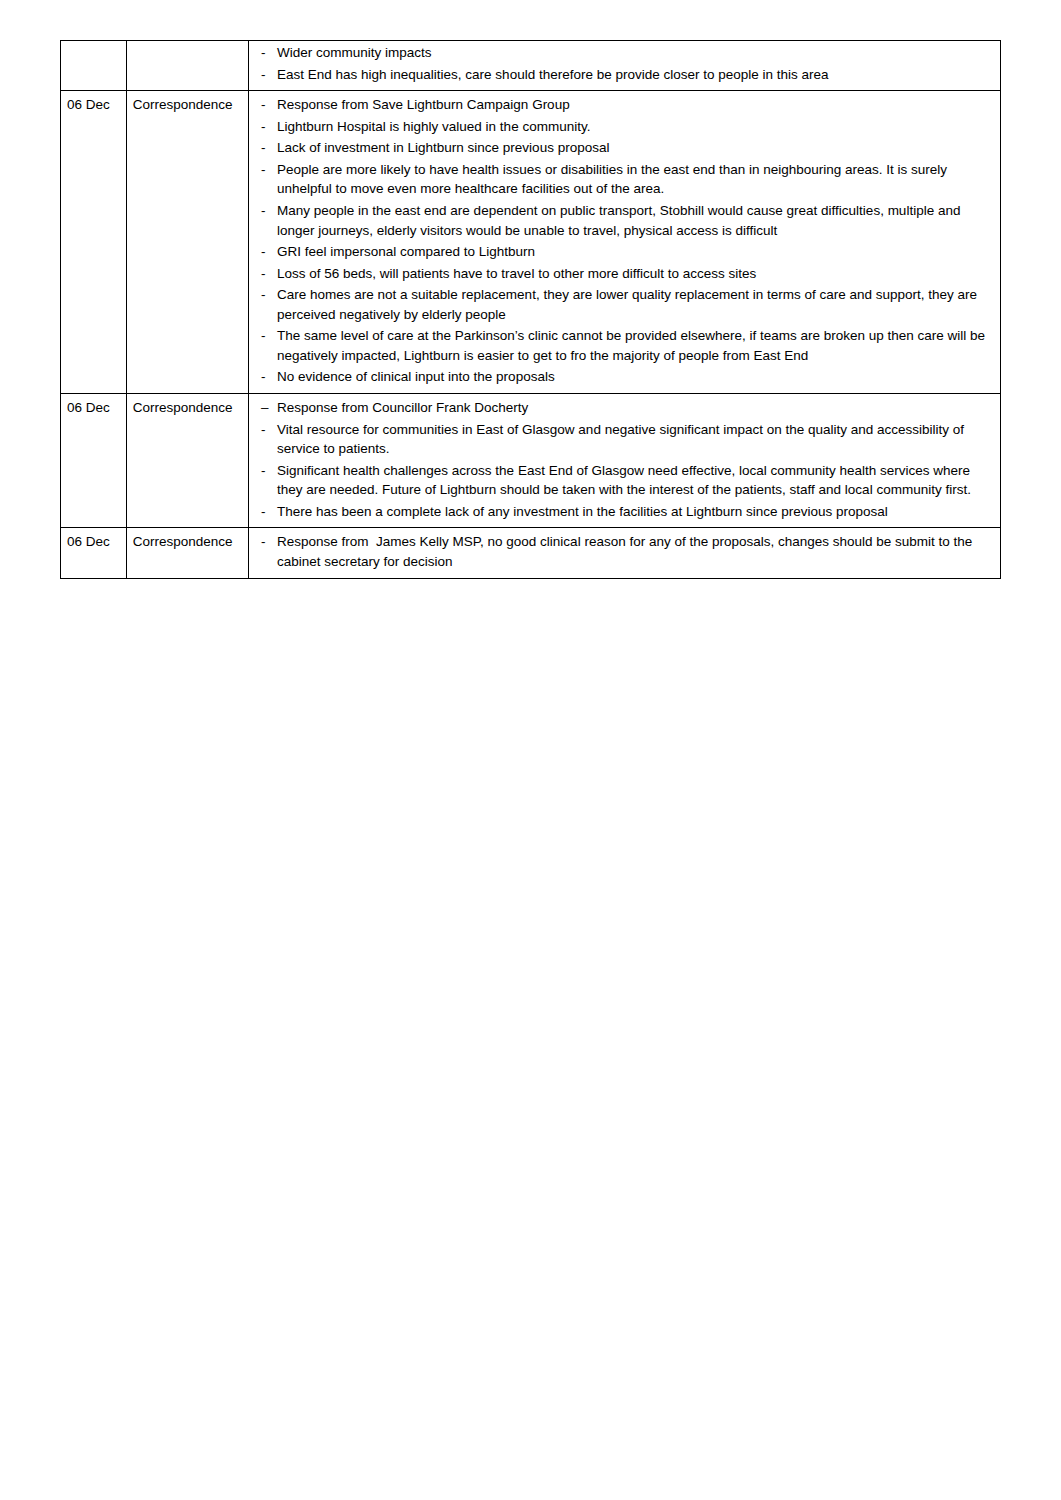| | | Wider community impacts East End has high inequalities, care should therefore be provide closer to people in this area |
| 06 Dec | Correspondence | Response from Save Lightburn Campaign Group Lightburn Hospital is highly valued in the community. Lack of investment in Lightburn since previous proposal People are more likely to have health issues or disabilities in the east end than in neighbouring areas. It is surely unhelpful to move even more healthcare facilities out of the area. Many people in the east end are dependent on public transport, Stobhill would cause great difficulties, multiple and longer journeys, elderly visitors would be unable to travel, physical access is difficult GRI feel impersonal compared to Lightburn Loss of 56 beds, will patients have to travel to other more difficult to access sites Care homes are not a suitable replacement, they are lower quality replacement in terms of care and support, they are perceived negatively by elderly people The same level of care at the Parkinson’s clinic cannot be provided elsewhere, if teams are broken up then care will be negatively impacted, Lightburn is easier to get to fro the majority of people from East End No evidence of clinical input into the proposals |
| 06 Dec | Correspondence | Response from Councillor Frank Docherty Vital resource for communities in East of Glasgow and negative significant impact on the quality and accessibility of service to patients. Significant health challenges across the East End of Glasgow need effective, local community health services where they are needed. Future of Lightburn should be taken with the interest of the patients, staff and local community first. There has been a complete lack of any investment in the facilities at Lightburn since previous proposal |
| 06 Dec | Correspondence | Response from James Kelly MSP, no good clinical reason for any of the proposals, changes should be submit to the cabinet secretary for decision |